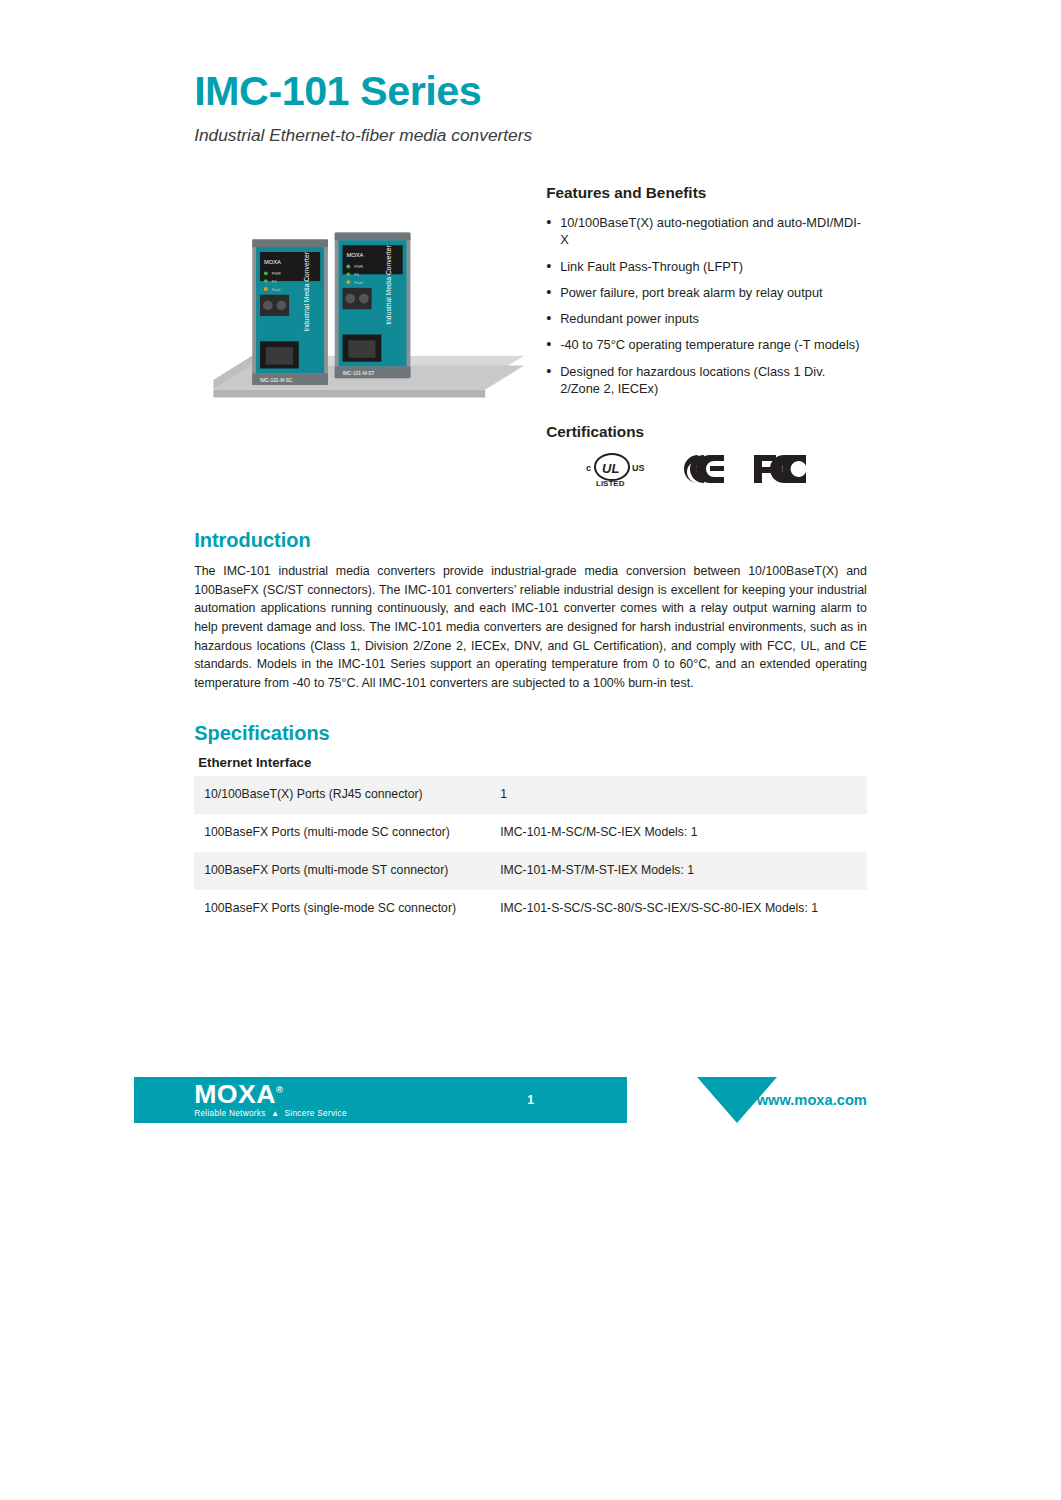IMC-101 Series
Industrial Ethernet-to-fiber media converters
MOXA PWR FX Fault Industrial Media Converter IMC-101-M-SC MOXA PWR FX Fault Industrial Media Converter IMC-101-M-ST
Features and Benefits
10/100BaseT(X) auto-negotiation and auto-MDI/MDI-X
Link Fault Pass-Through (LFPT)
Power failure, port break alarm by relay output
Redundant power inputs
-40 to 75°C operating temperature range (-T models)
Designed for hazardous locations (Class 1 Div. 2/Zone 2, IECEx)
Certifications
c UL US LISTED
Introduction
The IMC-101 industrial media converters provide industrial-grade media conversion between 10/100BaseT(X) and 100BaseFX (SC/ST connectors). The IMC-101 converters’ reliable industrial design is excellent for keeping your industrial automation applications running continuously, and each IMC-101 converter comes with a relay output warning alarm to help prevent damage and loss. The IMC-101 media converters are designed for harsh industrial environments, such as in hazardous locations (Class 1, Division 2/Zone 2, IECEx, DNV, and GL Certification), and comply with FCC, UL, and CE standards. Models in the IMC-101 Series support an operating temperature from 0 to 60°C, and an extended operating temperature from -40 to 75°C. All IMC-101 converters are subjected to a 100% burn-in test.
Specifications
Ethernet Interface
| 10/100BaseT(X) Ports (RJ45 connector) | 1 |
| 100BaseFX Ports (multi-mode SC connector) | IMC-101-M-SC/M-SC-IEX Models: 1 |
| 100BaseFX Ports (multi-mode ST connector) | IMC-101-M-ST/M-ST-IEX Models: 1 |
| 100BaseFX Ports (single-mode SC connector) | IMC-101-S-SC/S-SC-80/S-SC-IEX/S-SC-80-IEX Models: 1 |
MOXA®
Reliable Networks ▲ Sincere Service
1
www.moxa.com